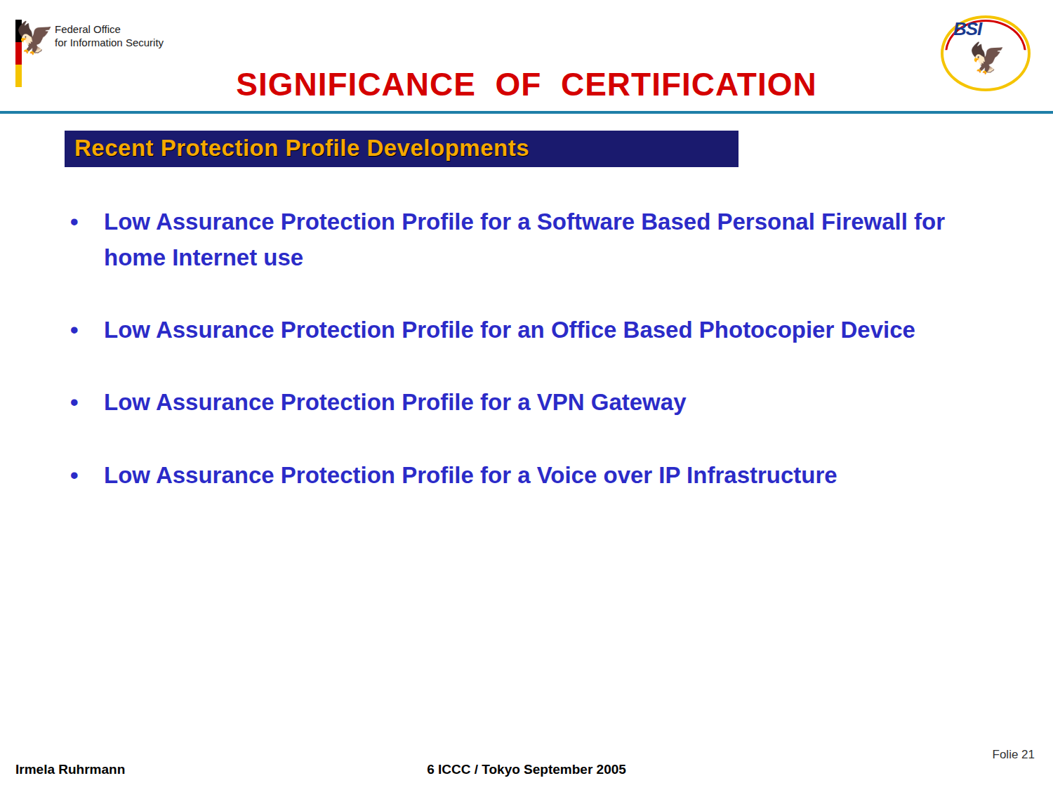🦅
Federal Office
for Information Security
SIGNIFICANCE OF CERTIFICATION
BSI
🦅
Recent Protection Profile Developments
Low Assurance Protection Profile for a Software Based Personal Firewall for home Internet use
Low Assurance Protection Profile for an Office Based Photocopier Device
Low Assurance Protection Profile for a VPN Gateway
Low Assurance Protection Profile for a Voice over IP Infrastructure
Irmela Ruhrmann
6 ICCC / Tokyo September 2005
Folie 21